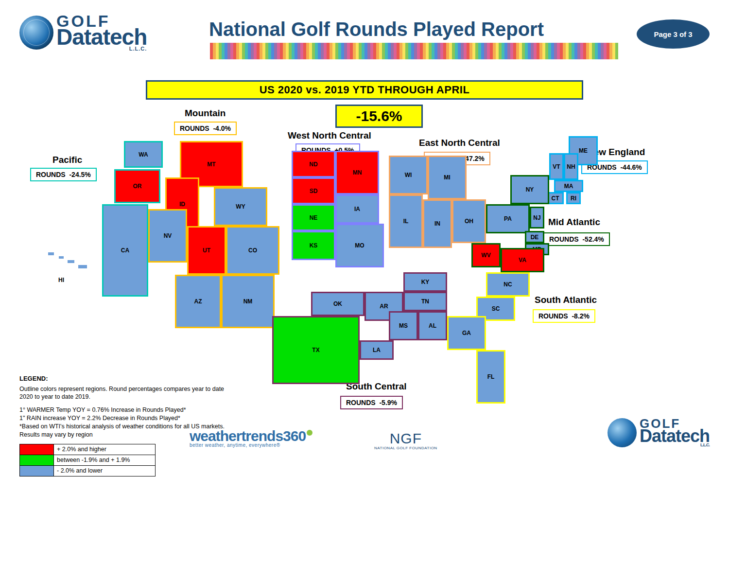GOLF Datatech L.L.C.
National Golf Rounds Played Report
Page 3 of 3
US 2020 vs. 2019 YTD THROUGH APRIL
-15.6%
Mountain
ROUNDS -4.0%
West North Central
ROUNDS +0.5%
East North Central
ROUNDS -47.2%
New England
ROUNDS -44.6%
Pacific
ROUNDS -24.5%
Mid Atlantic
ROUNDS -52.4%
South Atlantic
ROUNDS -8.2%
South Central
ROUNDS -5.9%
WA
OR
CA
HI
MT
ID
WY
NV
UT
CO
AZ
NM
ND
SD
MN
NE
KS
IA
MO
WI
MI
IL
IN
OH
ME
VT
NH
MA
CT
RI
NY
PA
NJ
DE
MD
WV
VA
NC
SC
GA
FL
OK
AR
KY
TN
MS
AL
LA
TX
LEGEND:
Outline colors represent regions. Round percentages compares year to date 2020 to year to date 2019.
1° WARMER Temp YOY = 0.76% Increase in Rounds Played*
1" RAIN increase YOY = 2.2% Decrease in Rounds Played*
*Based on WTI's historical analysis of weather conditions for all US markets. Results may vary by region
| | + 2.0% and higher |
| | between -1.9% and + 1.9% |
| | - 2.0% and lower |
weathertrends360 better weather, anytime, everywhere®
NGF
NATIONAL GOLF FOUNDATION
GOLF Datatech L.L.C.